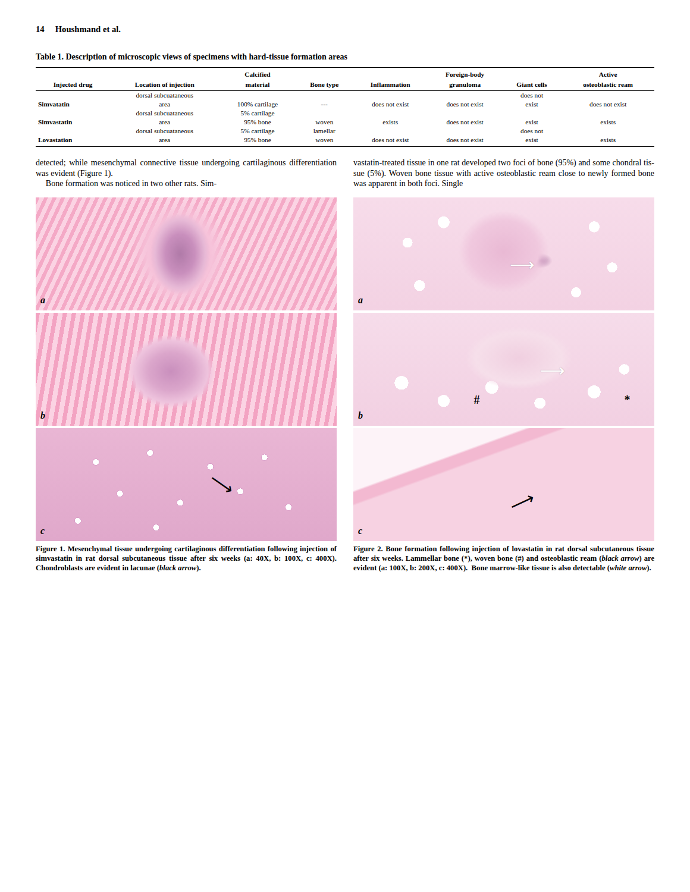14 Houshmand et al.
Table 1. Description of microscopic views of specimens with hard-tissue formation areas
| | | Calcified | | | Foreign-body | | Active |
| --- | --- | --- | --- | --- | --- | --- | --- |
| Injected drug | Location of injection | material | Bone type | Inflammation | granuloma | Giant cells | osteoblastic ream |
| | dorsal subcuataneous | | | | | does not | |
| Simvatatin | area | 100% cartilage | --- | does not exist | does not exist | exist | does not exist |
| | dorsal subcuataneous | 5% cartilage | | | | | |
| Simvastatin | area | 95% bone | woven | exists | does not exist | exist | exists |
| | dorsal subcuataneous | 5% cartilage | lamellar | | | does not | |
| Lovastation | area | 95% bone | woven | does not exist | does not exist | exist | exists |
detected; while mesenchymal connective tissue undergoing cartilaginous differentiation was evident (Figure 1).
Bone formation was noticed in two other rats. Sim-
a
b
⟶ c
Figure 1. Mesenchymal tissue undergoing cartilaginous differentiation following injection of simvastatin in rat dorsal subcutaneous tissue after six weeks (a: 40X, b: 100X, c: 400X). Chondroblasts are evident in lacunae (black arrow).
vastatin-treated tissue in one rat developed two foci of bone (95%) and some chondral tissue (5%). Woven bone tissue with active osteoblastic ream close to newly formed bone was apparent in both foci. Single
⟶ a
⟶ # * b
⟶ c
Figure 2. Bone formation following injection of lovastatin in rat dorsal subcutaneous tissue after six weeks. Lammellar bone (*), woven bone (#) and osteoblastic ream (black arrow) are evident (a: 100X, b: 200X, c: 400X). Bone marrow-like tissue is also detectable (white arrow).